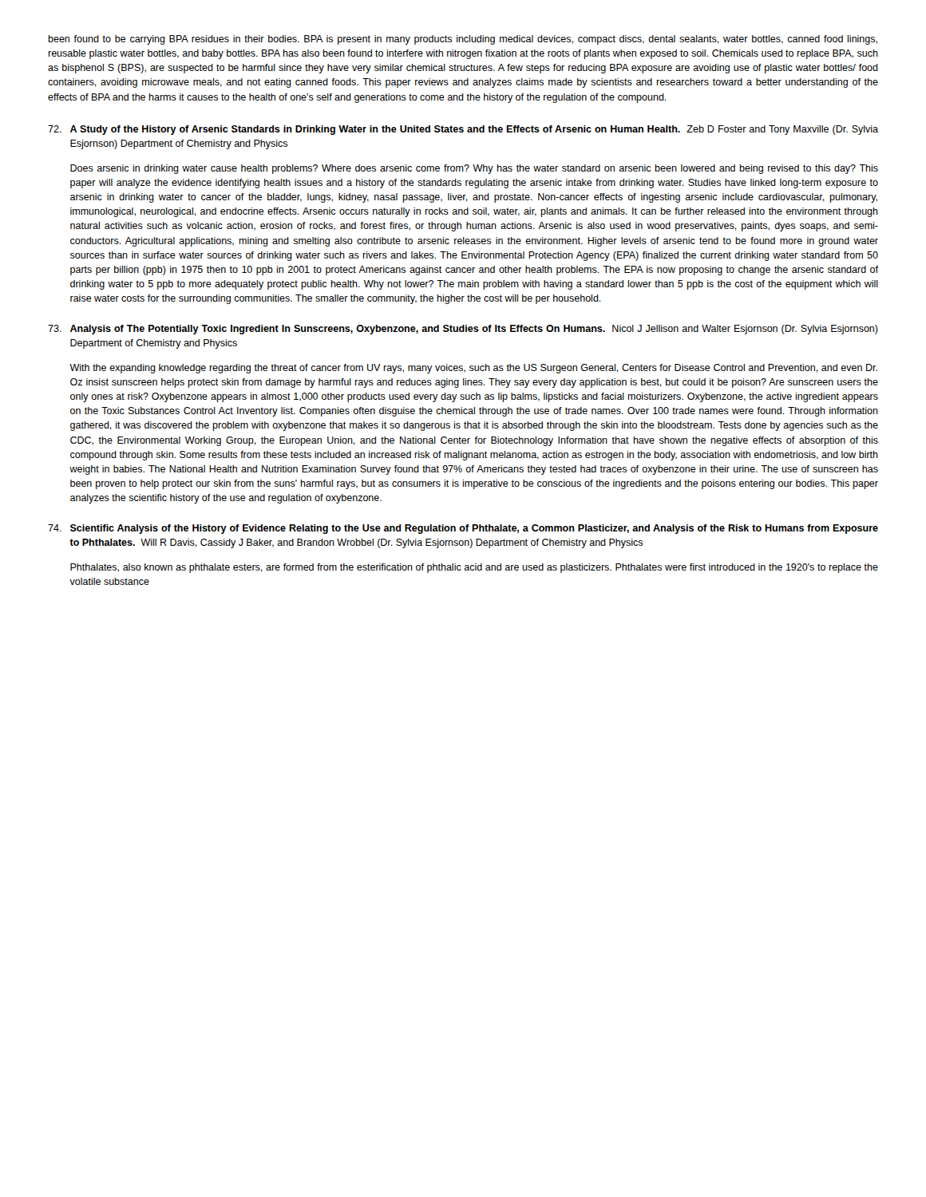been found to be carrying BPA residues in their bodies. BPA is present in many products including medical devices, compact discs, dental sealants, water bottles, canned food linings, reusable plastic water bottles, and baby bottles. BPA has also been found to interfere with nitrogen fixation at the roots of plants when exposed to soil. Chemicals used to replace BPA, such as bisphenol S (BPS), are suspected to be harmful since they have very similar chemical structures. A few steps for reducing BPA exposure are avoiding use of plastic water bottles/ food containers, avoiding microwave meals, and not eating canned foods. This paper reviews and analyzes claims made by scientists and researchers toward a better understanding of the effects of BPA and the harms it causes to the health of one's self and generations to come and the history of the regulation of the compound.
72.
A Study of the History of Arsenic Standards in Drinking Water in the United States and the Effects of Arsenic on Human Health. Zeb D Foster and Tony Maxville (Dr. Sylvia Esjornson) Department of Chemistry and Physics
Does arsenic in drinking water cause health problems? Where does arsenic come from? Why has the water standard on arsenic been lowered and being revised to this day? This paper will analyze the evidence identifying health issues and a history of the standards regulating the arsenic intake from drinking water. Studies have linked long-term exposure to arsenic in drinking water to cancer of the bladder, lungs, kidney, nasal passage, liver, and prostate. Non-cancer effects of ingesting arsenic include cardiovascular, pulmonary, immunological, neurological, and endocrine effects. Arsenic occurs naturally in rocks and soil, water, air, plants and animals. It can be further released into the environment through natural activities such as volcanic action, erosion of rocks, and forest fires, or through human actions. Arsenic is also used in wood preservatives, paints, dyes soaps, and semi-conductors. Agricultural applications, mining and smelting also contribute to arsenic releases in the environment. Higher levels of arsenic tend to be found more in ground water sources than in surface water sources of drinking water such as rivers and lakes. The Environmental Protection Agency (EPA) finalized the current drinking water standard from 50 parts per billion (ppb) in 1975 then to 10 ppb in 2001 to protect Americans against cancer and other health problems. The EPA is now proposing to change the arsenic standard of drinking water to 5 ppb to more adequately protect public health. Why not lower? The main problem with having a standard lower than 5 ppb is the cost of the equipment which will raise water costs for the surrounding communities. The smaller the community, the higher the cost will be per household.
73.
Analysis of The Potentially Toxic Ingredient In Sunscreens, Oxybenzone, and Studies of Its Effects On Humans. Nicol J Jellison and Walter Esjornson (Dr. Sylvia Esjornson) Department of Chemistry and Physics
With the expanding knowledge regarding the threat of cancer from UV rays, many voices, such as the US Surgeon General, Centers for Disease Control and Prevention, and even Dr. Oz insist sunscreen helps protect skin from damage by harmful rays and reduces aging lines. They say every day application is best, but could it be poison? Are sunscreen users the only ones at risk? Oxybenzone appears in almost 1,000 other products used every day such as lip balms, lipsticks and facial moisturizers. Oxybenzone, the active ingredient appears on the Toxic Substances Control Act Inventory list. Companies often disguise the chemical through the use of trade names. Over 100 trade names were found. Through information gathered, it was discovered the problem with oxybenzone that makes it so dangerous is that it is absorbed through the skin into the bloodstream. Tests done by agencies such as the CDC, the Environmental Working Group, the European Union, and the National Center for Biotechnology Information that have shown the negative effects of absorption of this compound through skin. Some results from these tests included an increased risk of malignant melanoma, action as estrogen in the body, association with endometriosis, and low birth weight in babies. The National Health and Nutrition Examination Survey found that 97% of Americans they tested had traces of oxybenzone in their urine. The use of sunscreen has been proven to help protect our skin from the suns' harmful rays, but as consumers it is imperative to be conscious of the ingredients and the poisons entering our bodies. This paper analyzes the scientific history of the use and regulation of oxybenzone.
74.
Scientific Analysis of the History of Evidence Relating to the Use and Regulation of Phthalate, a Common Plasticizer, and Analysis of the Risk to Humans from Exposure to Phthalates. Will R Davis, Cassidy J Baker, and Brandon Wrobbel (Dr. Sylvia Esjornson) Department of Chemistry and Physics
Phthalates, also known as phthalate esters, are formed from the esterification of phthalic acid and are used as plasticizers. Phthalates were first introduced in the 1920's to replace the volatile substance